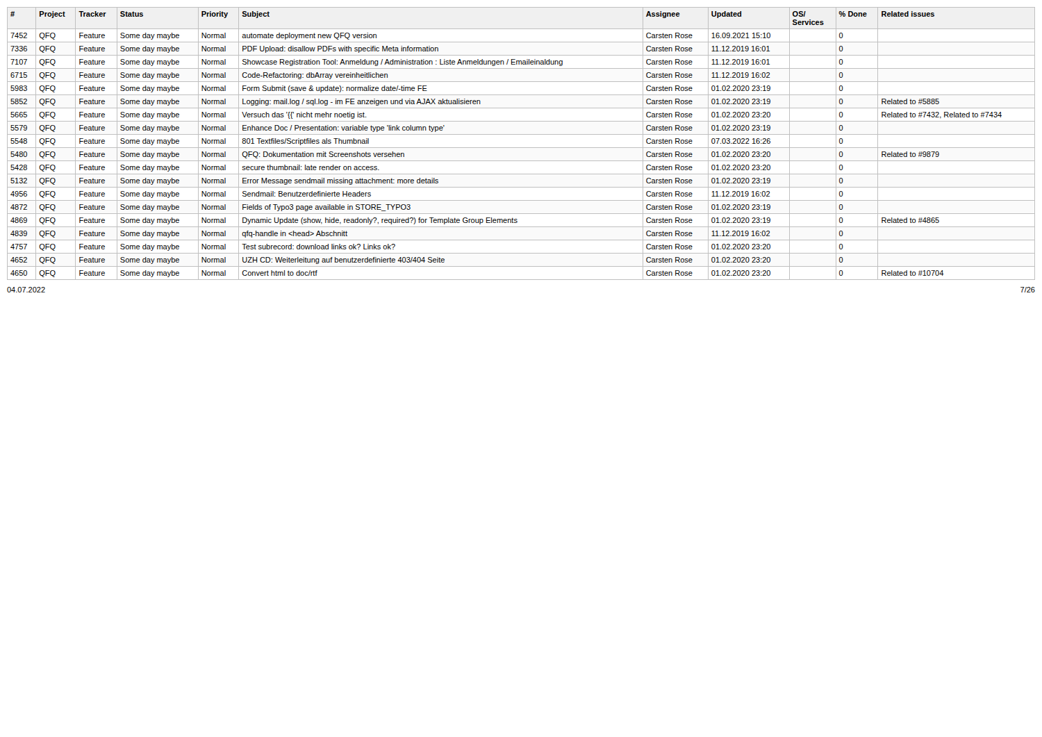| # | Project | Tracker | Status | Priority | Subject | Assignee | Updated | OS/ Services | % Done | Related issues |
| --- | --- | --- | --- | --- | --- | --- | --- | --- | --- | --- |
| 7452 | QFQ | Feature | Some day maybe | Normal | automate deployment new QFQ version | Carsten Rose | 16.09.2021 15:10 | | 0 | |
| 7336 | QFQ | Feature | Some day maybe | Normal | PDF Upload: disallow PDFs with specific Meta information | Carsten Rose | 11.12.2019 16:01 | | 0 | |
| 7107 | QFQ | Feature | Some day maybe | Normal | Showcase Registration Tool: Anmeldung / Administration : Liste Anmeldungen / Emaileinaldung | Carsten Rose | 11.12.2019 16:01 | | 0 | |
| 6715 | QFQ | Feature | Some day maybe | Normal | Code-Refactoring: dbArray vereinheitlichen | Carsten Rose | 11.12.2019 16:02 | | 0 | |
| 5983 | QFQ | Feature | Some day maybe | Normal | Form Submit (save & update): normalize date/-time FE | Carsten Rose | 01.02.2020 23:19 | | 0 | |
| 5852 | QFQ | Feature | Some day maybe | Normal | Logging: mail.log / sql.log - im FE anzeigen und via AJAX aktualisieren | Carsten Rose | 01.02.2020 23:19 | | 0 | Related to #5885 |
| 5665 | QFQ | Feature | Some day maybe | Normal | Versuch das '{{' nicht mehr noetig ist. | Carsten Rose | 01.02.2020 23:20 | | 0 | Related to #7432, Related to #7434 |
| 5579 | QFQ | Feature | Some day maybe | Normal | Enhance Doc / Presentation: variable type 'link column type' | Carsten Rose | 01.02.2020 23:19 | | 0 | |
| 5548 | QFQ | Feature | Some day maybe | Normal | 801 Textfiles/Scriptfiles als Thumbnail | Carsten Rose | 07.03.2022 16:26 | | 0 | |
| 5480 | QFQ | Feature | Some day maybe | Normal | QFQ: Dokumentation mit Screenshots versehen | Carsten Rose | 01.02.2020 23:20 | | 0 | Related to #9879 |
| 5428 | QFQ | Feature | Some day maybe | Normal | secure thumbnail: late render on access. | Carsten Rose | 01.02.2020 23:20 | | 0 | |
| 5132 | QFQ | Feature | Some day maybe | Normal | Error Message sendmail missing attachment: more details | Carsten Rose | 01.02.2020 23:19 | | 0 | |
| 4956 | QFQ | Feature | Some day maybe | Normal | Sendmail: Benutzerdefinierte Headers | Carsten Rose | 11.12.2019 16:02 | | 0 | |
| 4872 | QFQ | Feature | Some day maybe | Normal | Fields of Typo3 page available in STORE_TYPO3 | Carsten Rose | 01.02.2020 23:19 | | 0 | |
| 4869 | QFQ | Feature | Some day maybe | Normal | Dynamic Update (show, hide, readonly?, required?) for Template Group Elements | Carsten Rose | 01.02.2020 23:19 | | 0 | Related to #4865 |
| 4839 | QFQ | Feature | Some day maybe | Normal | qfq-handle in <head> Abschnitt | Carsten Rose | 11.12.2019 16:02 | | 0 | |
| 4757 | QFQ | Feature | Some day maybe | Normal | Test subrecord: download links ok? Links ok? | Carsten Rose | 01.02.2020 23:20 | | 0 | |
| 4652 | QFQ | Feature | Some day maybe | Normal | UZH CD: Weiterleitung auf benutzerdefinierte 403/404 Seite | Carsten Rose | 01.02.2020 23:20 | | 0 | |
| 4650 | QFQ | Feature | Some day maybe | Normal | Convert html to doc/rtf | Carsten Rose | 01.02.2020 23:20 | | 0 | Related to #10704 |
04.07.2022 7/26